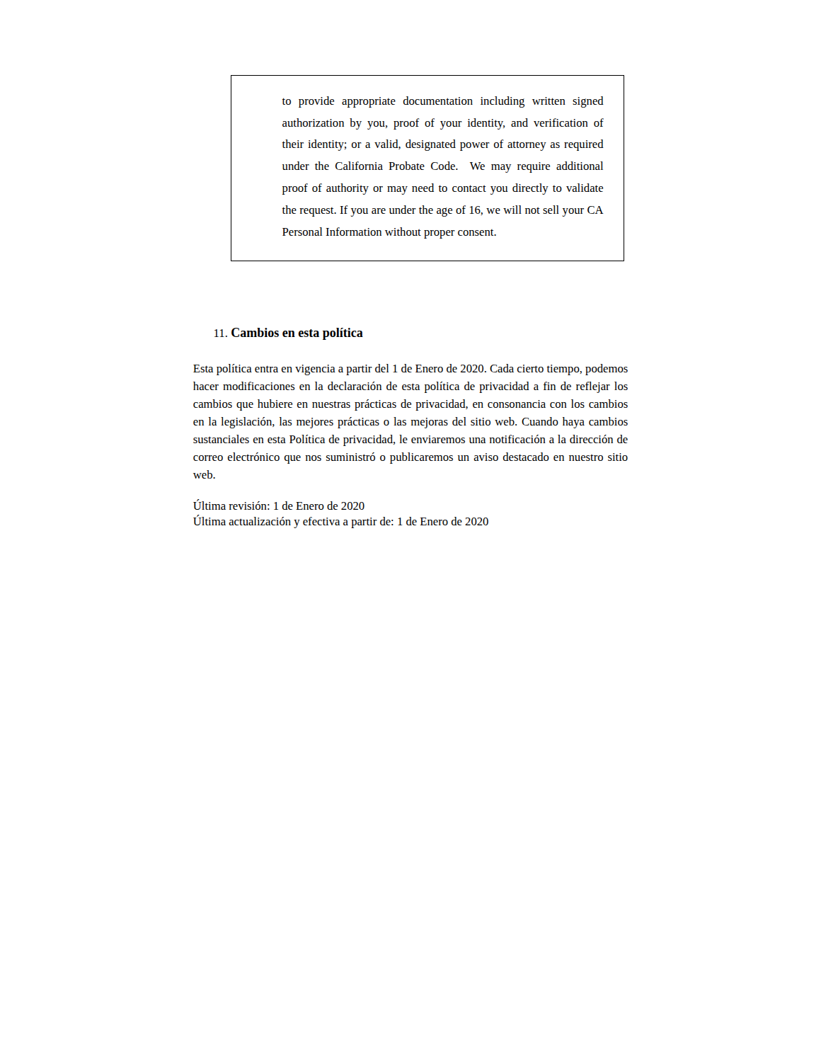to provide appropriate documentation including written signed authorization by you, proof of your identity, and verification of their identity; or a valid, designated power of attorney as required under the California Probate Code. We may require additional proof of authority or may need to contact you directly to validate the request. If you are under the age of 16, we will not sell your CA Personal Information without proper consent.
11. Cambios en esta política
Esta política entra en vigencia a partir del 1 de Enero de 2020. Cada cierto tiempo, podemos hacer modificaciones en la declaración de esta política de privacidad a fin de reflejar los cambios que hubiere en nuestras prácticas de privacidad, en consonancia con los cambios en la legislación, las mejores prácticas o las mejoras del sitio web. Cuando haya cambios sustanciales en esta Política de privacidad, le enviaremos una notificación a la dirección de correo electrónico que nos suministró o publicaremos un aviso destacado en nuestro sitio web.
Última revisión: 1 de Enero de 2020
Última actualización y efectiva a partir de: 1 de Enero de 2020